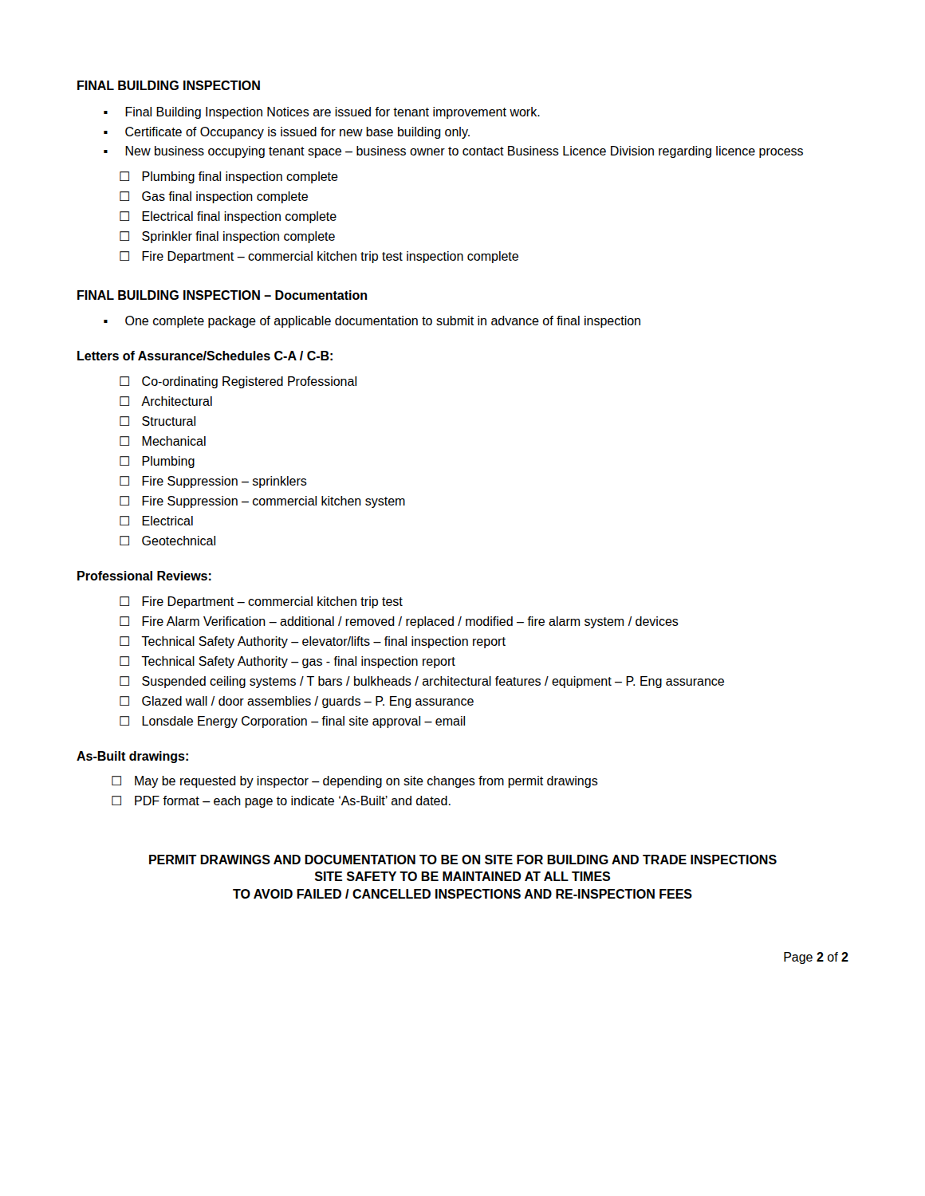FINAL BUILDING INSPECTION
Final Building Inspection Notices are issued for tenant improvement work.
Certificate of Occupancy is issued for new base building only.
New business occupying tenant space – business owner to contact Business Licence Division regarding licence process
Plumbing final inspection complete
Gas final inspection complete
Electrical final inspection complete
Sprinkler final inspection complete
Fire Department – commercial kitchen trip test inspection complete
FINAL BUILDING INSPECTION – Documentation
One complete package of applicable documentation to submit in advance of final inspection
Letters of Assurance/Schedules C-A / C-B:
Co-ordinating Registered Professional
Architectural
Structural
Mechanical
Plumbing
Fire Suppression – sprinklers
Fire Suppression – commercial kitchen system
Electrical
Geotechnical
Professional Reviews:
Fire Department – commercial kitchen trip test
Fire Alarm Verification – additional / removed / replaced / modified – fire alarm system / devices
Technical Safety Authority – elevator/lifts – final inspection report
Technical Safety Authority – gas - final inspection report
Suspended ceiling systems / T bars / bulkheads / architectural features / equipment – P. Eng assurance
Glazed wall / door assemblies / guards – P. Eng assurance
Lonsdale Energy Corporation – final site approval – email
As-Built drawings:
May be requested by inspector – depending on site changes from permit drawings
PDF format – each page to indicate ‘As-Built’ and dated.
PERMIT DRAWINGS AND DOCUMENTATION TO BE ON SITE FOR BUILDING AND TRADE INSPECTIONS
SITE SAFETY TO BE MAINTAINED AT ALL TIMES
TO AVOID FAILED / CANCELLED INSPECTIONS AND RE-INSPECTION FEES
Page 2 of 2